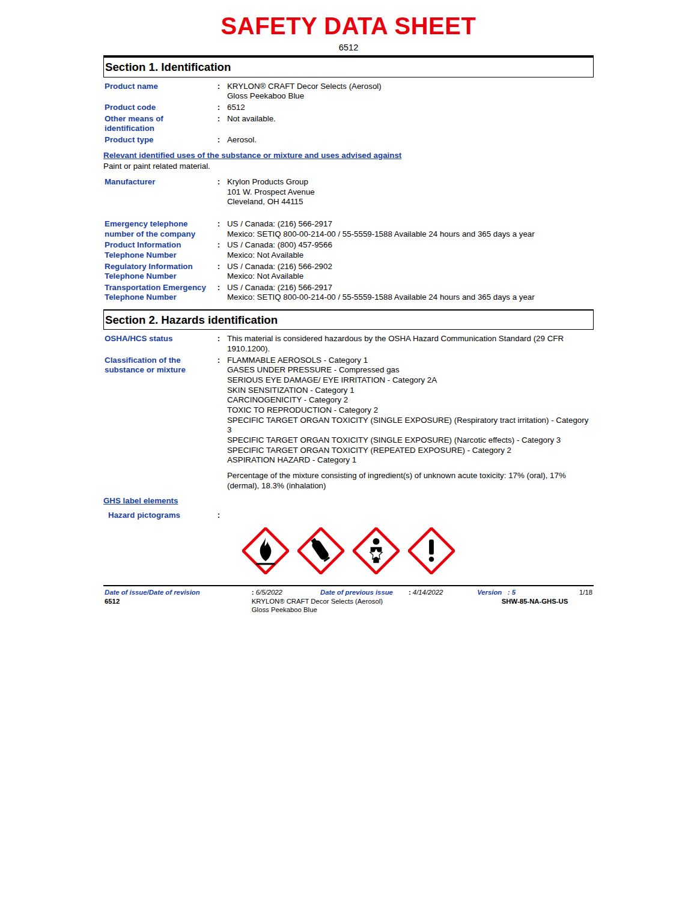SAFETY DATA SHEET
6512
Section 1. Identification
| Product name | : | KRYLON® CRAFT Decor Selects (Aerosol) Gloss Peekaboo Blue |
| Product code | : | 6512 |
| Other means of identification | : | Not available. |
| Product type | : | Aerosol. |
Relevant identified uses of the substance or mixture and uses advised against
Paint or paint related material.
| Manufacturer | : | Krylon Products Group 101 W. Prospect Avenue Cleveland, OH 44115 |
| Emergency telephone number of the company | : | US / Canada: (216) 566-2917 Mexico: SETIQ 800-00-214-00 / 55-5559-1588 Available 24 hours and 365 days a year |
| Product Information Telephone Number | : | US / Canada: (800) 457-9566 Mexico: Not Available |
| Regulatory Information Telephone Number | : | US / Canada: (216) 566-2902 Mexico: Not Available |
| Transportation Emergency Telephone Number | : | US / Canada: (216) 566-2917 Mexico: SETIQ 800-00-214-00 / 55-5559-1588 Available 24 hours and 365 days a year |
Section 2. Hazards identification
| OSHA/HCS status | : | This material is considered hazardous by the OSHA Hazard Communication Standard (29 CFR 1910.1200). |
| Classification of the substance or mixture | : | FLAMMABLE AEROSOLS - Category 1 GASES UNDER PRESSURE - Compressed gas SERIOUS EYE DAMAGE/ EYE IRRITATION - Category 2A SKIN SENSITIZATION - Category 1 CARCINOGENICITY - Category 2 TOXIC TO REPRODUCTION - Category 2 SPECIFIC TARGET ORGAN TOXICITY (SINGLE EXPOSURE) (Respiratory tract irritation) - Category 3 SPECIFIC TARGET ORGAN TOXICITY (SINGLE EXPOSURE) (Narcotic effects) - Category 3 SPECIFIC TARGET ORGAN TOXICITY (REPEATED EXPOSURE) - Category 2 ASPIRATION HAZARD - Category 1 |
| | | Percentage of the mixture consisting of ingredient(s) of unknown acute toxicity: 17% (oral), 17% (dermal), 18.3% (inhalation) |
GHS label elements
| Hazard pictograms | : | |
| Date of issue/Date of revision | : 6/5/2022 | Date of previous issue | : 4/14/2022 | Version : 5 | 1/18 |
| 6512 | KRYLON® CRAFT Decor Selects (Aerosol) Gloss Peekaboo Blue | SHW-85-NA-GHS-US |